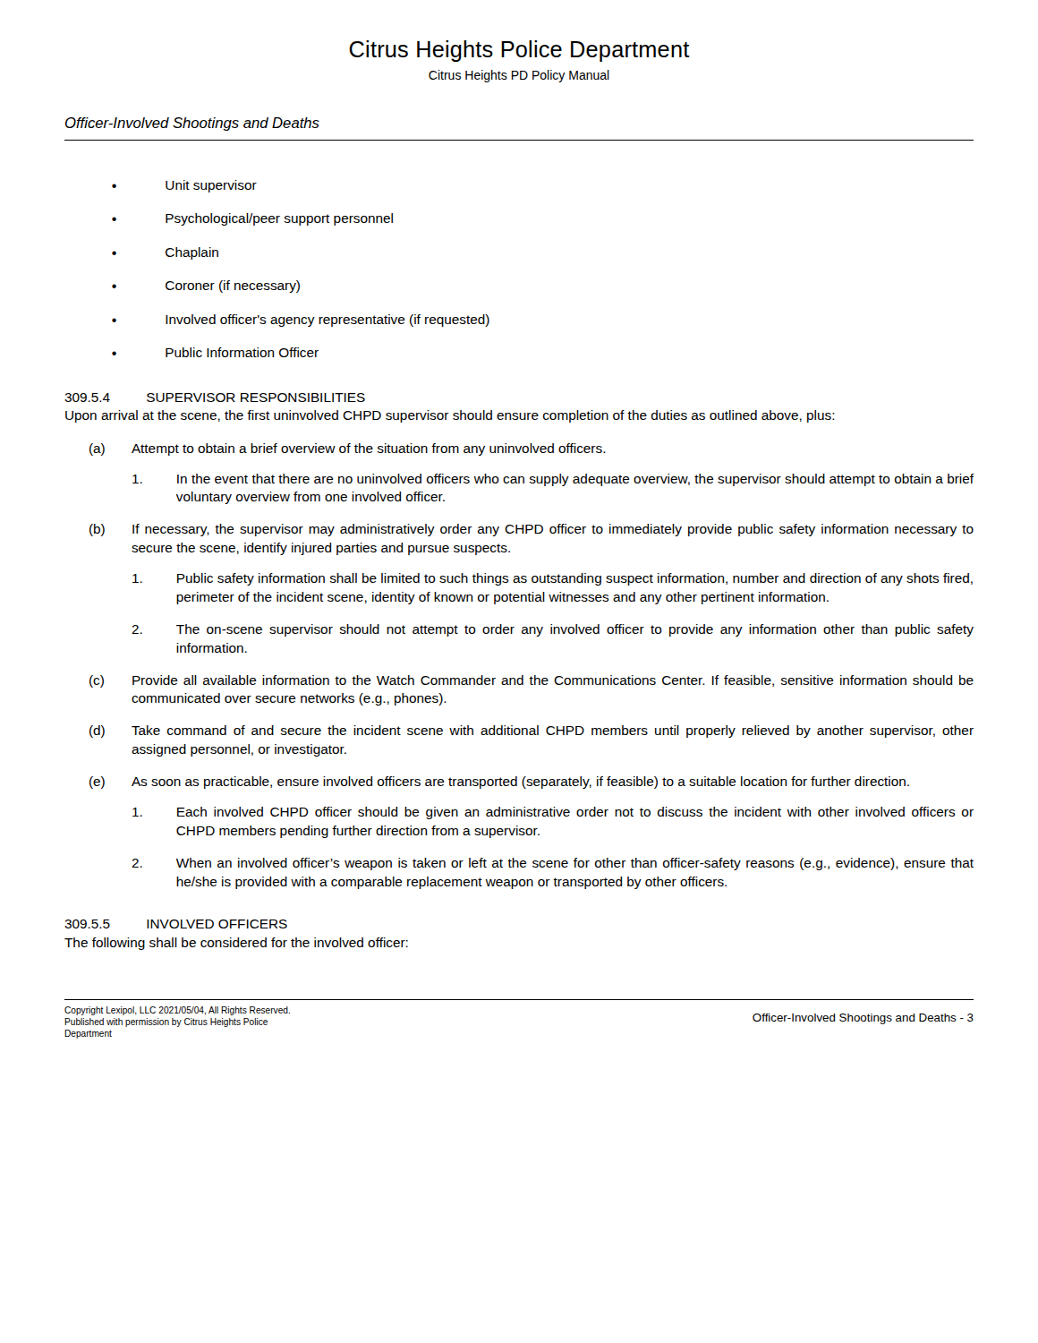Citrus Heights Police Department
Citrus Heights PD Policy Manual
Officer-Involved Shootings and Deaths
Unit supervisor
Psychological/peer support personnel
Chaplain
Coroner (if necessary)
Involved officer's agency representative (if requested)
Public Information Officer
309.5.4 SUPERVISOR RESPONSIBILITIES
Upon arrival at the scene, the first uninvolved CHPD supervisor should ensure completion of the duties as outlined above, plus:
(a) Attempt to obtain a brief overview of the situation from any uninvolved officers.
1. In the event that there are no uninvolved officers who can supply adequate overview, the supervisor should attempt to obtain a brief voluntary overview from one involved officer.
(b) If necessary, the supervisor may administratively order any CHPD officer to immediately provide public safety information necessary to secure the scene, identify injured parties and pursue suspects.
1. Public safety information shall be limited to such things as outstanding suspect information, number and direction of any shots fired, perimeter of the incident scene, identity of known or potential witnesses and any other pertinent information.
2. The on-scene supervisor should not attempt to order any involved officer to provide any information other than public safety information.
(c) Provide all available information to the Watch Commander and the Communications Center. If feasible, sensitive information should be communicated over secure networks (e.g., phones).
(d) Take command of and secure the incident scene with additional CHPD members until properly relieved by another supervisor, other assigned personnel, or investigator.
(e) As soon as practicable, ensure involved officers are transported (separately, if feasible) to a suitable location for further direction.
1. Each involved CHPD officer should be given an administrative order not to discuss the incident with other involved officers or CHPD members pending further direction from a supervisor.
2. When an involved officer’s weapon is taken or left at the scene for other than officer-safety reasons (e.g., evidence), ensure that he/she is provided with a comparable replacement weapon or transported by other officers.
309.5.5 INVOLVED OFFICERS
The following shall be considered for the involved officer:
Copyright Lexipol, LLC 2021/05/04, All Rights Reserved.
Published with permission by Citrus Heights Police
Department
Officer-Involved Shootings and Deaths - 3